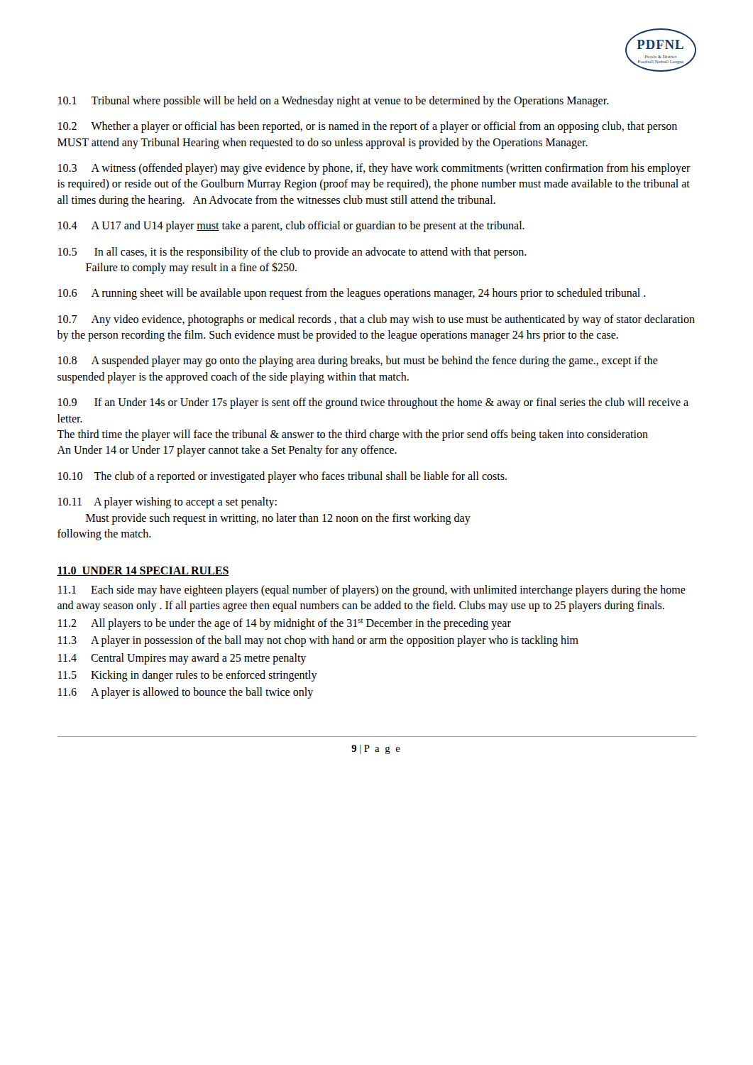PDFNL
Picola & District
Football Netball League
10.1 Tribunal where possible will be held on a Wednesday night at venue to be determined by the Operations Manager.
10.2 Whether a player or official has been reported, or is named in the report of a player or official from an opposing club, that person MUST attend any Tribunal Hearing when requested to do so unless approval is provided by the Operations Manager.
10.3 A witness (offended player) may give evidence by phone, if, they have work commitments (written confirmation from his employer is required) or reside out of the Goulburn Murray Region (proof may be required), the phone number must made available to the tribunal at all times during the hearing. An Advocate from the witnesses club must still attend the tribunal.
10.4 A U17 and U14 player must take a parent, club official or guardian to be present at the tribunal.
10.5 In all cases, it is the responsibility of the club to provide an advocate to attend with that person.
Failure to comply may result in a fine of $250.
10.6 A running sheet will be available upon request from the leagues operations manager, 24 hours prior to scheduled tribunal .
10.7 Any video evidence, photographs or medical records , that a club may wish to use must be authenticated by way of stator declaration by the person recording the film. Such evidence must be provided to the league operations manager 24 hrs prior to the case.
10.8 A suspended player may go onto the playing area during breaks, but must be behind the fence during the game., except if the suspended player is the approved coach of the side playing within that match.
10.9 If an Under 14s or Under 17s player is sent off the ground twice throughout the home & away or final series the club will receive a letter.
The third time the player will face the tribunal & answer to the third charge with the prior send offs being taken into consideration
An Under 14 or Under 17 player cannot take a Set Penalty for any offence.
10.10 The club of a reported or investigated player who faces tribunal shall be liable for all costs.
10.11 A player wishing to accept a set penalty:
Must provide such request in writting, no later than 12 noon on the first working day
following the match.
11.0 UNDER 14 SPECIAL RULES
11.1 Each side may have eighteen players (equal number of players) on the ground, with unlimited interchange players during the home and away season only . If all parties agree then equal numbers can be added to the field. Clubs may use up to 25 players during finals.
11.2 All players to be under the age of 14 by midnight of the 31st December in the preceding year
11.3 A player in possession of the ball may not chop with hand or arm the opposition player who is tackling him
11.4 Central Umpires may award a 25 metre penalty
11.5 Kicking in danger rules to be enforced stringently
11.6 A player is allowed to bounce the ball twice only
9 | P a g e